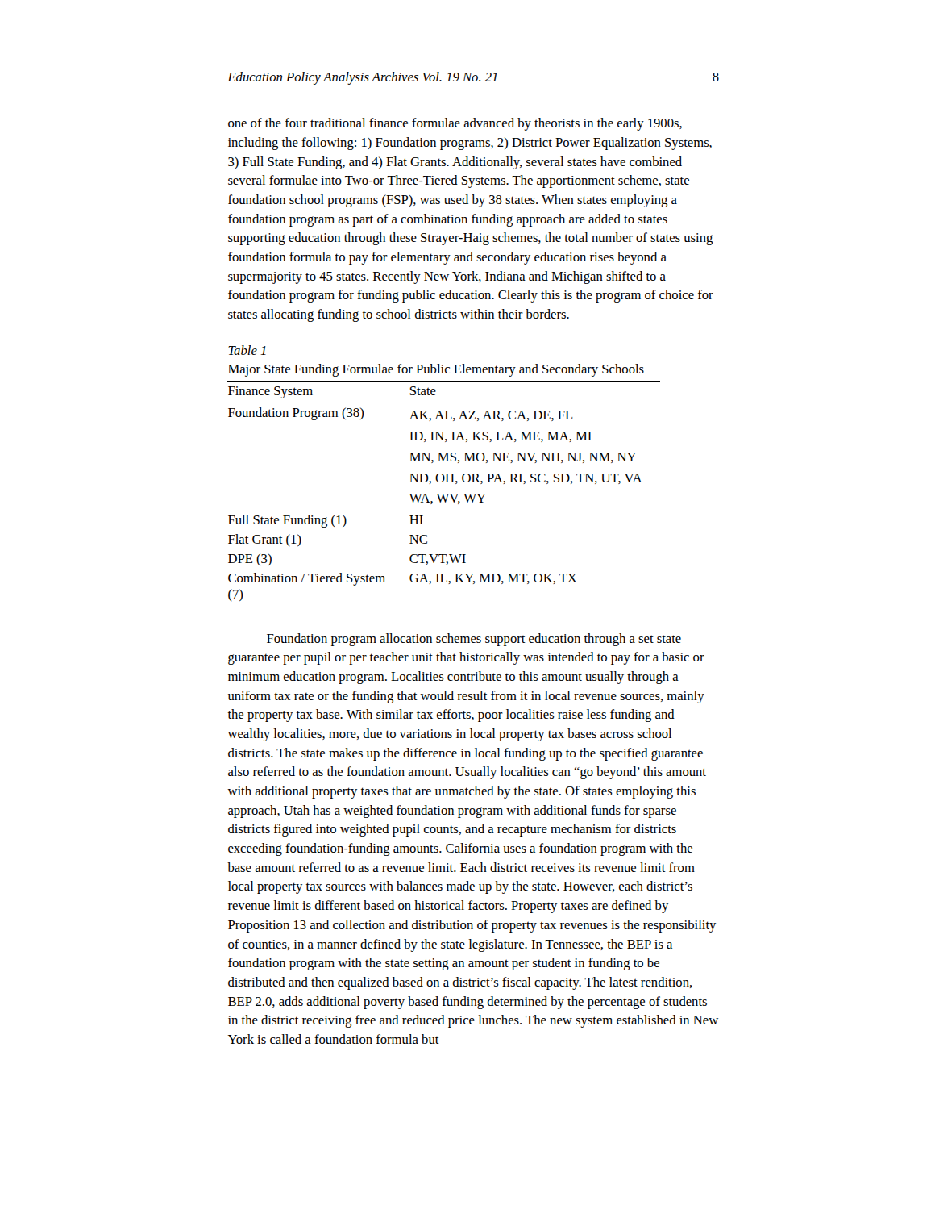Education Policy Analysis Archives Vol. 19 No. 21 8
one of the four traditional finance formulae advanced by theorists in the early 1900s, including the following: 1) Foundation programs, 2) District Power Equalization Systems, 3) Full State Funding, and 4) Flat Grants. Additionally, several states have combined several formulae into Two-or Three-Tiered Systems. The apportionment scheme, state foundation school programs (FSP), was used by 38 states. When states employing a foundation program as part of a combination funding approach are added to states supporting education through these Strayer-Haig schemes, the total number of states using foundation formula to pay for elementary and secondary education rises beyond a supermajority to 45 states. Recently New York, Indiana and Michigan shifted to a foundation program for funding public education. Clearly this is the program of choice for states allocating funding to school districts within their borders.
Table 1 Major State Funding Formulae for Public Elementary and Secondary Schools
| Finance System | State |
| --- | --- |
| Foundation Program (38) | AK, AL, AZ, AR, CA, DE, FL ID, IN, IA, KS, LA, ME, MA, MI MN, MS, MO, NE, NV, NH, NJ, NM, NY ND, OH, OR, PA, RI, SC, SD, TN, UT, VA WA, WV, WY |
| Full State Funding (1) | HI |
| Flat Grant (1) | NC |
| DPE (3) | CT,VT,WI |
| Combination / Tiered System (7) | GA, IL, KY, MD, MT, OK, TX |
Foundation program allocation schemes support education through a set state guarantee per pupil or per teacher unit that historically was intended to pay for a basic or minimum education program. Localities contribute to this amount usually through a uniform tax rate or the funding that would result from it in local revenue sources, mainly the property tax base. With similar tax efforts, poor localities raise less funding and wealthy localities, more, due to variations in local property tax bases across school districts. The state makes up the difference in local funding up to the specified guarantee also referred to as the foundation amount. Usually localities can “go beyond’ this amount with additional property taxes that are unmatched by the state. Of states employing this approach, Utah has a weighted foundation program with additional funds for sparse districts figured into weighted pupil counts, and a recapture mechanism for districts exceeding foundation-funding amounts. California uses a foundation program with the base amount referred to as a revenue limit. Each district receives its revenue limit from local property tax sources with balances made up by the state. However, each district’s revenue limit is different based on historical factors. Property taxes are defined by Proposition 13 and collection and distribution of property tax revenues is the responsibility of counties, in a manner defined by the state legislature. In Tennessee, the BEP is a foundation program with the state setting an amount per student in funding to be distributed and then equalized based on a district’s fiscal capacity. The latest rendition, BEP 2.0, adds additional poverty based funding determined by the percentage of students in the district receiving free and reduced price lunches. The new system established in New York is called a foundation formula but